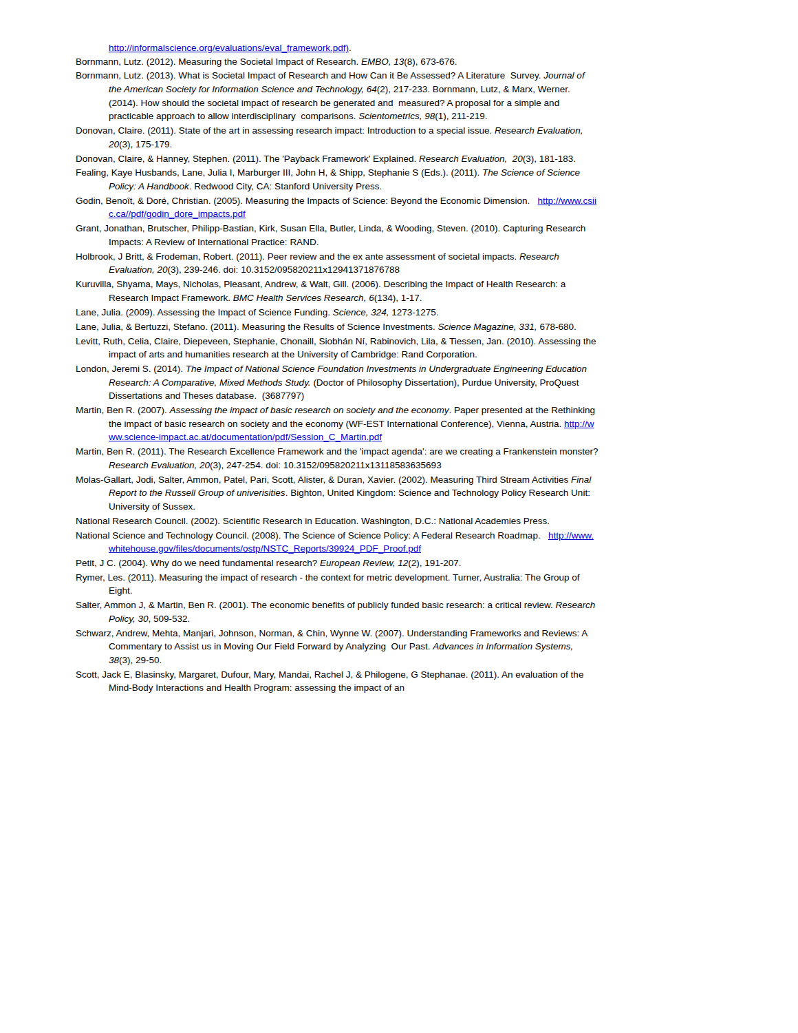http://informalscience.org/evaluations/eval_framework.pdf).
Bornmann, Lutz. (2012). Measuring the Societal Impact of Research. EMBO, 13(8), 673-676.
Bornmann, Lutz. (2013). What is Societal Impact of Research and How Can it Be Assessed? A Literature Survey. Journal of the American Society for Information Science and Technology, 64(2), 217-233. Bornmann, Lutz, & Marx, Werner. (2014). How should the societal impact of research be generated and measured? A proposal for a simple and practicable approach to allow interdisciplinary comparisons. Scientometrics, 98(1), 211-219.
Donovan, Claire. (2011). State of the art in assessing research impact: Introduction to a special issue. Research Evaluation, 20(3), 175-179.
Donovan, Claire, & Hanney, Stephen. (2011). The 'Payback Framework' Explained. Research Evaluation, 20(3), 181-183.
Fealing, Kaye Husbands, Lane, Julia I, Marburger III, John H, & Shipp, Stephanie S (Eds.). (2011). The Science of Science Policy: A Handbook. Redwood City, CA: Stanford University Press.
Godin, Benoît, & Doré, Christian. (2005). Measuring the Impacts of Science: Beyond the Economic Dimension. http://www.csiic.ca//pdf/godin_dore_impacts.pdf
Grant, Jonathan, Brutscher, Philipp-Bastian, Kirk, Susan Ella, Butler, Linda, & Wooding, Steven. (2010). Capturing Research Impacts: A Review of International Practice: RAND.
Holbrook, J Britt, & Frodeman, Robert. (2011). Peer review and the ex ante assessment of societal impacts. Research Evaluation, 20(3), 239-246. doi: 10.3152/095820211x12941371876788
Kuruvilla, Shyama, Mays, Nicholas, Pleasant, Andrew, & Walt, Gill. (2006). Describing the Impact of Health Research: a Research Impact Framework. BMC Health Services Research, 6(134), 1-17.
Lane, Julia. (2009). Assessing the Impact of Science Funding. Science, 324, 1273-1275.
Lane, Julia, & Bertuzzi, Stefano. (2011). Measuring the Results of Science Investments. Science Magazine, 331, 678-680.
Levitt, Ruth, Celia, Claire, Diepeveen, Stephanie, Chonaill, Siobhán Ní, Rabinovich, Lila, & Tiessen, Jan. (2010). Assessing the impact of arts and humanities research at the University of Cambridge: Rand Corporation.
London, Jeremi S. (2014). The Impact of National Science Foundation Investments in Undergraduate Engineering Education Research: A Comparative, Mixed Methods Study. (Doctor of Philosophy Dissertation), Purdue University, ProQuest Dissertations and Theses database. (3687797)
Martin, Ben R. (2007). Assessing the impact of basic research on society and the economy. Paper presented at the Rethinking the impact of basic research on society and the economy (WF-EST International Conference), Vienna, Austria. http://www.science-impact.ac.at/documentation/pdf/Session_C_Martin.pdf
Martin, Ben R. (2011). The Research Excellence Framework and the 'impact agenda': are we creating a Frankenstein monster? Research Evaluation, 20(3), 247-254. doi: 10.3152/095820211x13118583635693
Molas-Gallart, Jodi, Salter, Ammon, Patel, Pari, Scott, Alister, & Duran, Xavier. (2002). Measuring Third Stream Activities Final Report to the Russell Group of univerisities. Bighton, United Kingdom: Science and Technology Policy Research Unit: University of Sussex.
National Research Council. (2002). Scientific Research in Education. Washington, D.C.: National Academies Press.
National Science and Technology Council. (2008). The Science of Science Policy: A Federal Research Roadmap. http://www.whitehouse.gov/files/documents/ostp/NSTC_Reports/39924_PDF_Proof.pdf
Petit, J C. (2004). Why do we need fundamental research? European Review, 12(2), 191-207.
Rymer, Les. (2011). Measuring the impact of research - the context for metric development. Turner, Australia: The Group of Eight.
Salter, Ammon J, & Martin, Ben R. (2001). The economic benefits of publicly funded basic research: a critical review. Research Policy, 30, 509-532.
Schwarz, Andrew, Mehta, Manjari, Johnson, Norman, & Chin, Wynne W. (2007). Understanding Frameworks and Reviews: A Commentary to Assist us in Moving Our Field Forward by Analyzing Our Past. Advances in Information Systems, 38(3), 29-50.
Scott, Jack E, Blasinsky, Margaret, Dufour, Mary, Mandai, Rachel J, & Philogene, G Stephanae. (2011). An evaluation of the Mind-Body Interactions and Health Program: assessing the impact of an